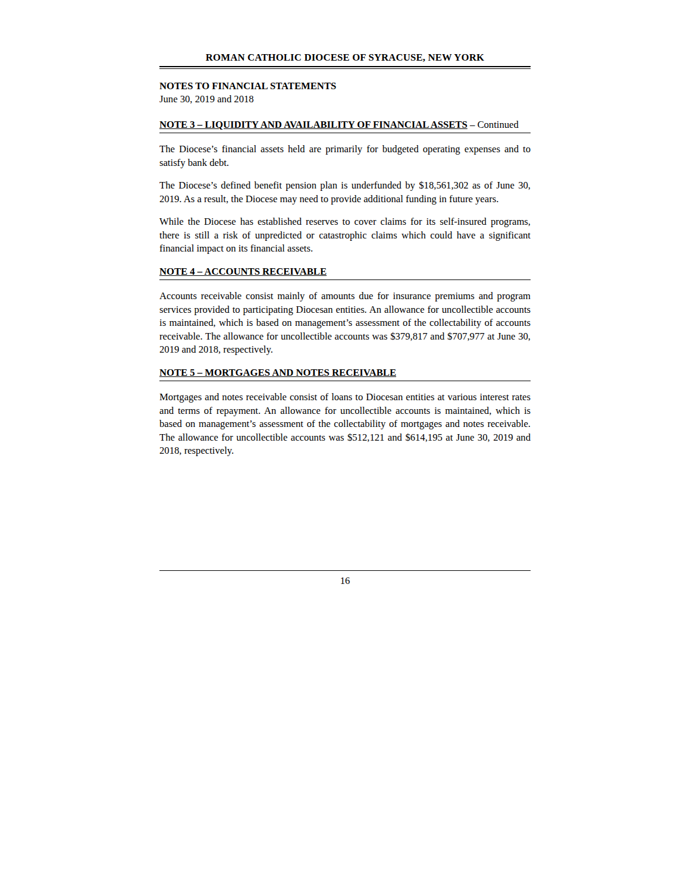ROMAN CATHOLIC DIOCESE OF SYRACUSE, NEW YORK
NOTES TO FINANCIAL STATEMENTS
June 30, 2019 and 2018
NOTE 3 – LIQUIDITY AND AVAILABILITY OF FINANCIAL ASSETS – Continued
The Diocese’s financial assets held are primarily for budgeted operating expenses and to satisfy bank debt.
The Diocese’s defined benefit pension plan is underfunded by $18,561,302 as of June 30, 2019. As a result, the Diocese may need to provide additional funding in future years.
While the Diocese has established reserves to cover claims for its self-insured programs, there is still a risk of unpredicted or catastrophic claims which could have a significant financial impact on its financial assets.
NOTE 4 – ACCOUNTS RECEIVABLE
Accounts receivable consist mainly of amounts due for insurance premiums and program services provided to participating Diocesan entities. An allowance for uncollectible accounts is maintained, which is based on management’s assessment of the collectability of accounts receivable. The allowance for uncollectible accounts was $379,817 and $707,977 at June 30, 2019 and 2018, respectively.
NOTE 5 – MORTGAGES AND NOTES RECEIVABLE
Mortgages and notes receivable consist of loans to Diocesan entities at various interest rates and terms of repayment. An allowance for uncollectible accounts is maintained, which is based on management’s assessment of the collectability of mortgages and notes receivable. The allowance for uncollectible accounts was $512,121 and $614,195 at June 30, 2019 and 2018, respectively.
16